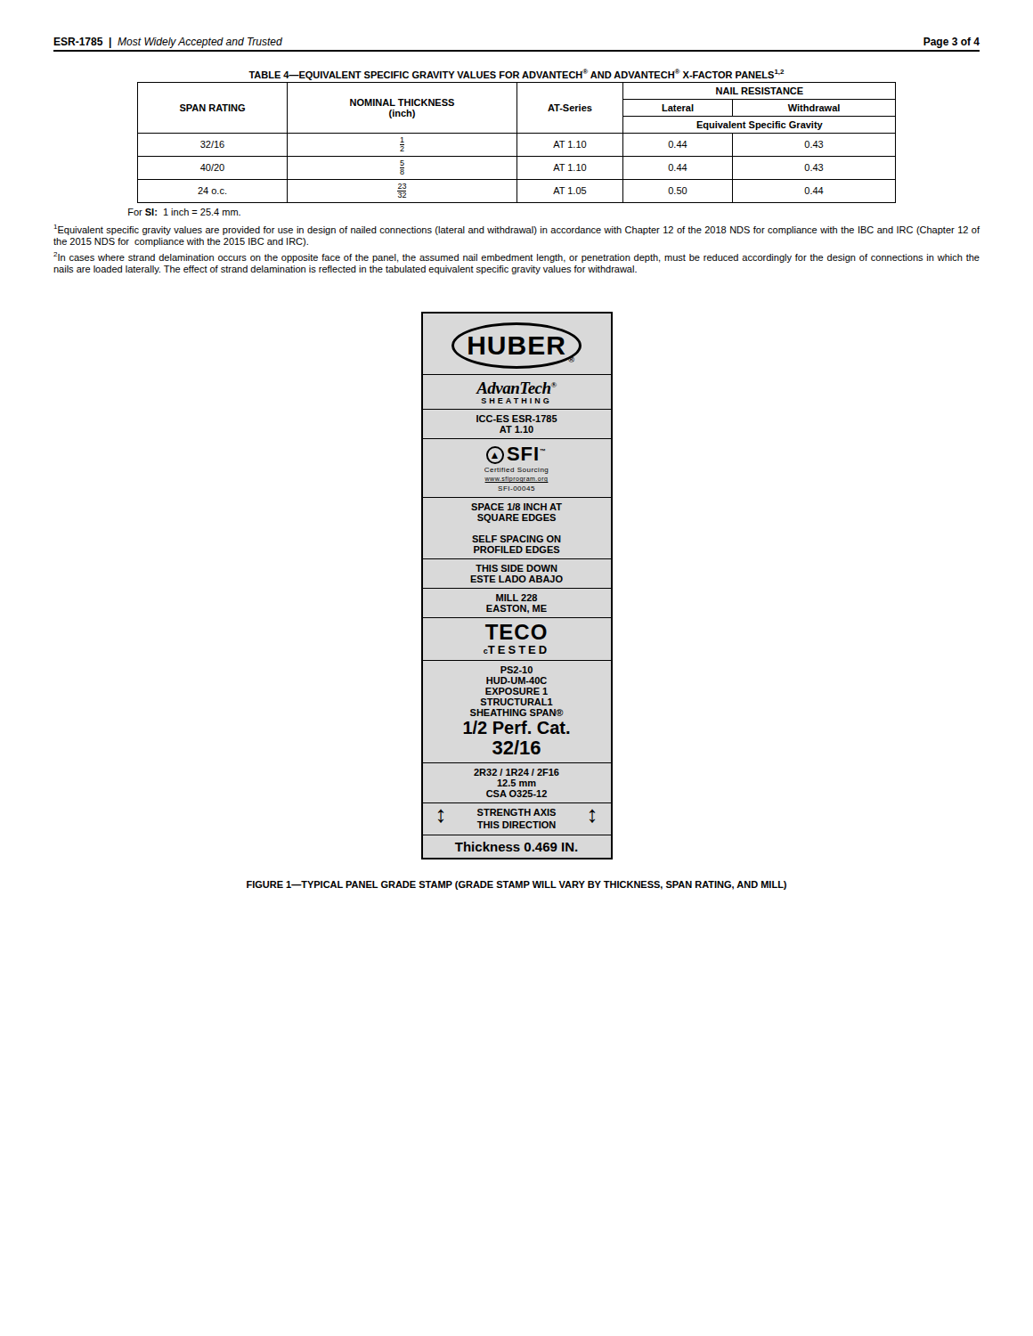ESR-1785 | Most Widely Accepted and Trusted
Page 3 of 4
TABLE 4—EQUIVALENT SPECIFIC GRAVITY VALUES FOR ADVANTECH® AND ADVANTECH® X-FACTOR PANELS1,2
| SPAN RATING | NOMINAL THICKNESS (inch) | AT-Series | NAIL RESISTANCE |
| --- | --- | --- | --- |
| Lateral | Withdrawal |
| Equivalent Specific Gravity |
| 32/16 | 1 2 | AT 1.10 | 0.44 | 0.43 |
| 40/20 | 5 8 | AT 1.10 | 0.44 | 0.43 |
| 24 o.c. | 23 32 | AT 1.05 | 0.50 | 0.44 |
For SI: 1 inch = 25.4 mm.
1Equivalent specific gravity values are provided for use in design of nailed connections (lateral and withdrawal) in accordance with Chapter 12 of the 2018 NDS for compliance with the IBC and IRC (Chapter 12 of the 2015 NDS for compliance with the 2015 IBC and IRC).
2In cases where strand delamination occurs on the opposite face of the panel, the assumed nail embedment length, or penetration depth, must be reduced accordingly for the design of connections in which the nails are loaded laterally. The effect of strand delamination is reflected in the tabulated equivalent specific gravity values for withdrawal.
HUBER®
AdvanTech® SHEATHING
ICC-ES ESR-1785
AT 1.10
▲SFI™
Certified Sourcing
www.sfiprogram.org
SFI-00045
SPACE 1/8 INCH AT
SQUARE EDGES
SELF SPACING ON
PROFILED EDGES
THIS SIDE DOWN
ESTE LADO ABAJO
MILL 228
EASTON, ME
TECO
c TESTED
PS2-10
HUD-UM-40C
EXPOSURE 1
STRUCTURAL1
SHEATHING SPAN®
1/2 Perf. Cat.
32/16
2R32 / 1R24 / 2F16
12.5 mm
CSA O325-12
↕ ↕ STRENGTH AXIS
THIS DIRECTION
Thickness 0.469 IN.
FIGURE 1—TYPICAL PANEL GRADE STAMP (GRADE STAMP WILL VARY BY THICKNESS, SPAN RATING, AND MILL)